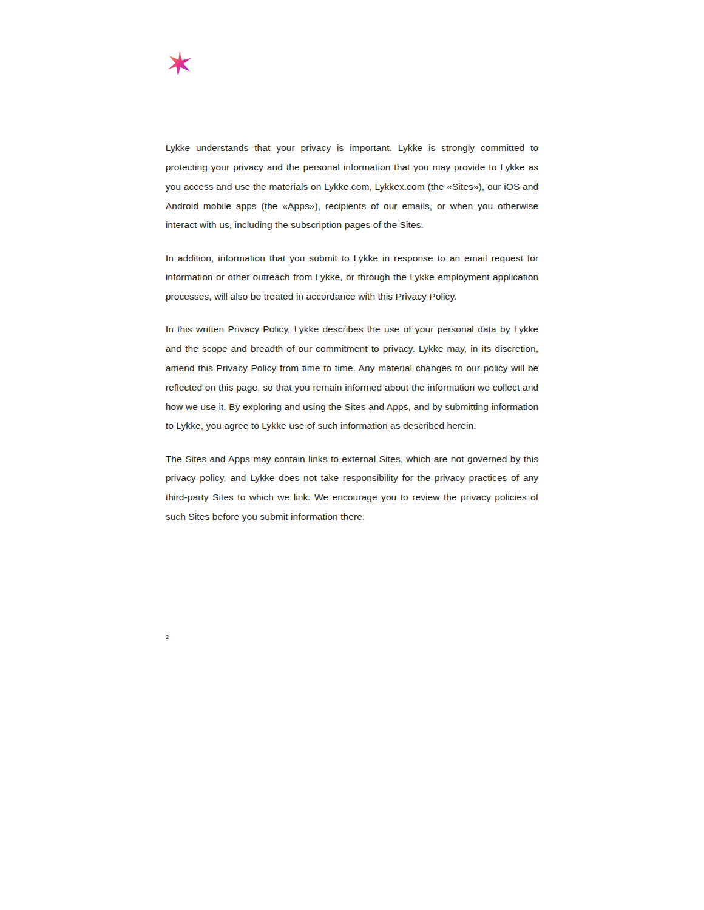Lykke understands that your privacy is important. Lykke is strongly committed to protecting your privacy and the personal information that you may provide to Lykke as you access and use the materials on Lykke.com, Lykkex.com (the «Sites»), our iOS and Android mobile apps (the «Apps»), recipients of our emails, or when you otherwise interact with us, including the subscription pages of the Sites.
In addition, information that you submit to Lykke in response to an email request for information or other outreach from Lykke, or through the Lykke employment application processes, will also be treated in accordance with this Privacy Policy.
In this written Privacy Policy, Lykke describes the use of your personal data by Lykke and the scope and breadth of our commitment to privacy. Lykke may, in its discretion, amend this Privacy Policy from time to time. Any material changes to our policy will be reflected on this page, so that you remain informed about the information we collect and how we use it. By exploring and using the Sites and Apps, and by submitting information to Lykke, you agree to Lykke use of such information as described herein.
The Sites and Apps may contain links to external Sites, which are not governed by this privacy policy, and Lykke does not take responsibility for the privacy practices of any third-party Sites to which we link. We encourage you to review the privacy policies of such Sites before you submit information there.
2